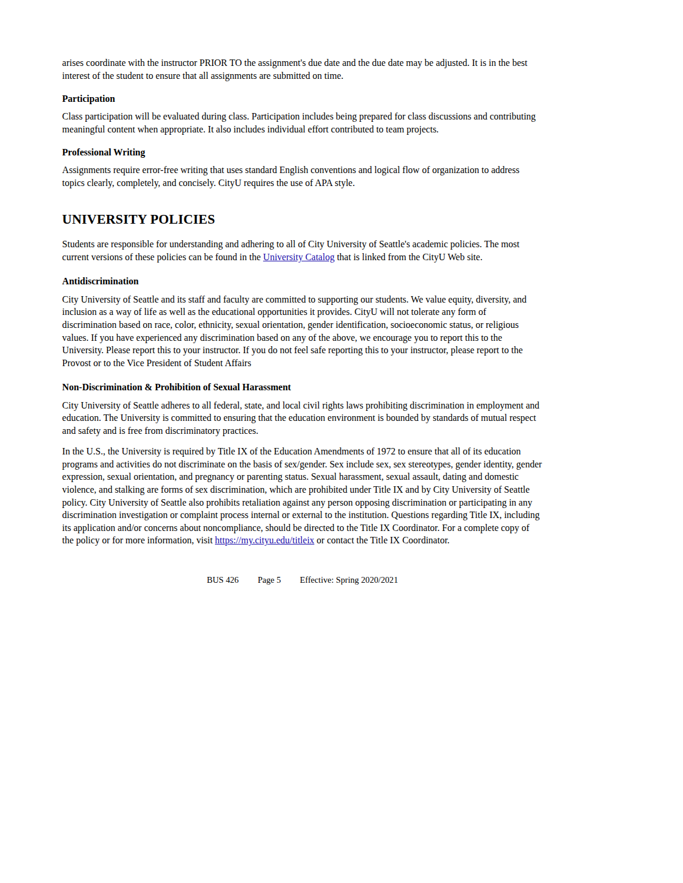arises coordinate with the instructor PRIOR TO the assignment's due date and the due date may be adjusted. It is in the best interest of the student to ensure that all assignments are submitted on time.
Participation
Class participation will be evaluated during class. Participation includes being prepared for class discussions and contributing meaningful content when appropriate. It also includes individual effort contributed to team projects.
Professional Writing
Assignments require error-free writing that uses standard English conventions and logical flow of organization to address topics clearly, completely, and concisely. CityU requires the use of APA style.
UNIVERSITY POLICIES
Students are responsible for understanding and adhering to all of City University of Seattle's academic policies. The most current versions of these policies can be found in the University Catalog that is linked from the CityU Web site.
Antidiscrimination
City University of Seattle and its staff and faculty are committed to supporting our students. We value equity, diversity, and inclusion as a way of life as well as the educational opportunities it provides. CityU will not tolerate any form of discrimination based on race, color, ethnicity, sexual orientation, gender identification, socioeconomic status, or religious values. If you have experienced any discrimination based on any of the above, we encourage you to report this to the University. Please report this to your instructor. If you do not feel safe reporting this to your instructor, please report to the Provost or to the Vice President of Student Affairs
Non-Discrimination & Prohibition of Sexual Harassment
City University of Seattle adheres to all federal, state, and local civil rights laws prohibiting discrimination in employment and education. The University is committed to ensuring that the education environment is bounded by standards of mutual respect and safety and is free from discriminatory practices.
In the U.S., the University is required by Title IX of the Education Amendments of 1972 to ensure that all of its education programs and activities do not discriminate on the basis of sex/gender. Sex include sex, sex stereotypes, gender identity, gender expression, sexual orientation, and pregnancy or parenting status. Sexual harassment, sexual assault, dating and domestic violence, and stalking are forms of sex discrimination, which are prohibited under Title IX and by City University of Seattle policy. City University of Seattle also prohibits retaliation against any person opposing discrimination or participating in any discrimination investigation or complaint process internal or external to the institution. Questions regarding Title IX, including its application and/or concerns about noncompliance, should be directed to the Title IX Coordinator. For a complete copy of the policy or for more information, visit https://my.cityu.edu/titleix or contact the Title IX Coordinator.
BUS 426 Page 5 Effective: Spring 2020/2021